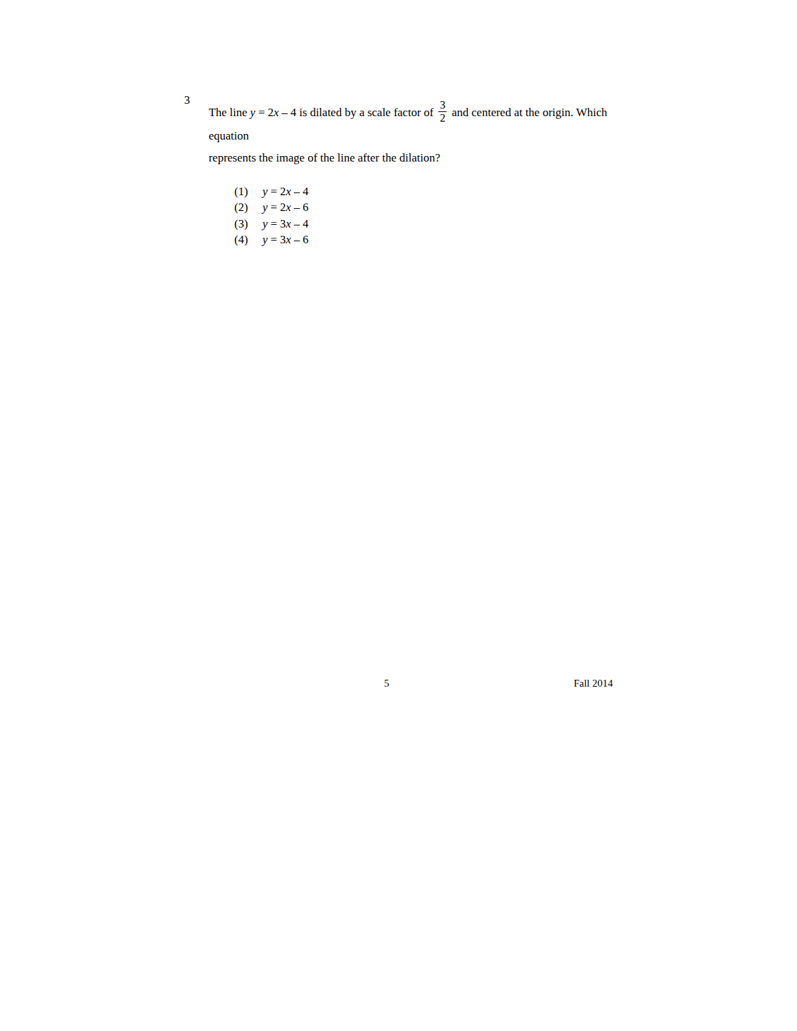3
The line y = 2x – 4 is dilated by a scale factor of 32 and centered at the origin. Which equation represents the image of the line after the dilation?
(1) y = 2x – 4
(2) y = 2x – 6
(3) y = 3x – 4
(4) y = 3x – 6
5 Fall 2014